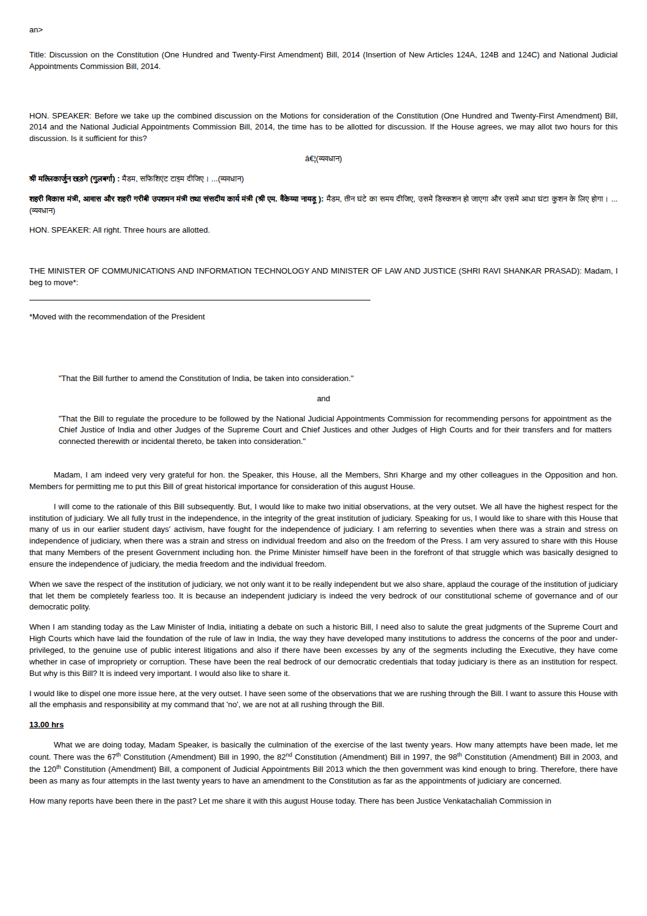an>
Title: Discussion on the Constitution (One Hundred and Twenty-First Amendment) Bill, 2014 (Insertion of New Articles 124A, 124B and 124C) and National Judicial Appointments Commission Bill, 2014.
HON. SPEAKER: Before we take up the combined discussion on the Motions for consideration of the Constitution (One Hundred and Twenty-First Amendment) Bill, 2014 and the National Judicial Appointments Commission Bill, 2014, the time has to be allotted for discussion. If the House agrees, we may allot two hours for this discussion. Is it sufficient for this?
â€¦(व्यवधान)
श्री मल्लिकार्जुन खड़गे (गुलबर्गा) : मैडम, सफिशिएंट टाइम दीजिए। ...(व्यवधान)
शहरी विकास मंत्री, आवास और शहरी गरीबी उपशमन मंत्री तथा संसदीय कार्य मंत्री (श्री एम. वैंकेय्या नायडू ): मैडम, तीन घंटे का समय दीजिए, उसमें डिस्कशन हो जाएगा और उसमें आधा घंटा कुशन के लिए होगा। ...(व्यवधान)
HON. SPEAKER: All right. Three hours are allotted.
THE MINISTER OF COMMUNICATIONS AND INFORMATION TECHNOLOGY AND MINISTER OF LAW AND JUSTICE (SHRI RAVI SHANKAR PRASAD): Madam, I beg to move*:
*Moved with the recommendation of the President
"That the Bill further to amend the Constitution of India, be taken into consideration."
and
"That the Bill to regulate the procedure to be followed by the National Judicial Appointments Commission for recommending persons for appointment as the Chief Justice of India and other Judges of the Supreme Court and Chief Justices and other Judges of High Courts and for their transfers and for matters connected therewith or incidental thereto, be taken into consideration."
Madam, I am indeed very very grateful for hon. the Speaker, this House, all the Members, Shri Kharge and my other colleagues in the Opposition and hon. Members for permitting me to put this Bill of great historical importance for consideration of this august House.
I will come to the rationale of this Bill subsequently. But, I would like to make two initial observations, at the very outset. We all have the highest respect for the institution of judiciary. We all fully trust in the independence, in the integrity of the great institution of judiciary. Speaking for us, I would like to share with this House that many of us in our earlier student days' activism, have fought for the independence of judiciary. I am referring to seventies when there was a strain and stress on independence of judiciary, when there was a strain and stress on individual freedom and also on the freedom of the Press. I am very assured to share with this House that many Members of the present Government including hon. the Prime Minister himself have been in the forefront of that struggle which was basically designed to ensure the independence of judiciary, the media freedom and the individual freedom.
When we save the respect of the institution of judiciary, we not only want it to be really independent but we also share, applaud the courage of the institution of judiciary that let them be completely fearless too. It is because an independent judiciary is indeed the very bedrock of our constitutional scheme of governance and of our democratic polity.
When I am standing today as the Law Minister of India, initiating a debate on such a historic Bill, I need also to salute the great judgments of the Supreme Court and High Courts which have laid the foundation of the rule of law in India, the way they have developed many institutions to address the concerns of the poor and under-privileged, to the genuine use of public interest litigations and also if there have been excesses by any of the segments including the Executive, they have come whether in case of impropriety or corruption. These have been the real bedrock of our democratic credentials that today judiciary is there as an institution for respect. But why is this Bill? It is indeed very important. I would also like to share it.
I would like to dispel one more issue here, at the very outset. I have seen some of the observations that we are rushing through the Bill. I want to assure this House with all the emphasis and responsibility at my command that 'no', we are not at all rushing through the Bill.
13.00 hrs
What we are doing today, Madam Speaker, is basically the culmination of the exercise of the last twenty years. How many attempts have been made, let me count. There was the 67th Constitution (Amendment) Bill in 1990, the 82nd Constitution (Amendment) Bill in 1997, the 98th Constitution (Amendment) Bill in 2003, and the 120th Constitution (Amendment) Bill, a component of Judicial Appointments Bill 2013 which the then government was kind enough to bring. Therefore, there have been as many as four attempts in the last twenty years to have an amendment to the Constitution as far as the appointments of judiciary are concerned.
How many reports have been there in the past? Let me share it with this august House today. There has been Justice Venkatachaliah Commission in